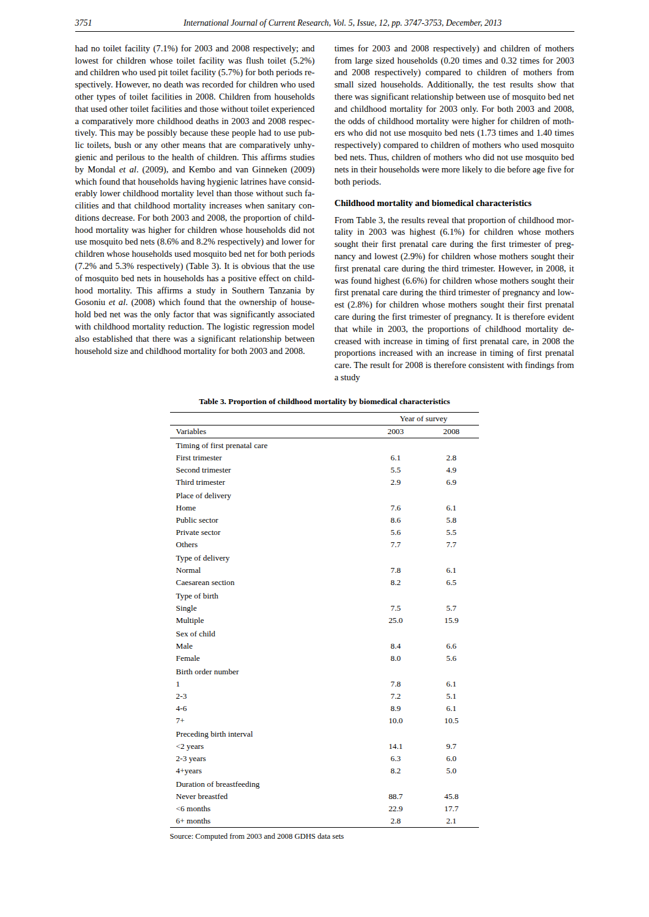3751 International Journal of Current Research, Vol. 5, Issue, 12, pp. 3747-3753, December, 2013
had no toilet facility (7.1%) for 2003 and 2008 respectively; and lowest for children whose toilet facility was flush toilet (5.2%) and children who used pit toilet facility (5.7%) for both periods respectively. However, no death was recorded for children who used other types of toilet facilities in 2008. Children from households that used other toilet facilities and those without toilet experienced a comparatively more childhood deaths in 2003 and 2008 respectively. This may be possibly because these people had to use public toilets, bush or any other means that are comparatively unhygienic and perilous to the health of children. This affirms studies by Mondal et al. (2009), and Kembo and van Ginneken (2009) which found that households having hygienic latrines have considerably lower childhood mortality level than those without such facilities and that childhood mortality increases when sanitary conditions decrease. For both 2003 and 2008, the proportion of childhood mortality was higher for children whose households did not use mosquito bed nets (8.6% and 8.2% respectively) and lower for children whose households used mosquito bed net for both periods (7.2% and 5.3% respectively) (Table 3). It is obvious that the use of mosquito bed nets in households has a positive effect on childhood mortality. This affirms a study in Southern Tanzania by Gosoniu et al. (2008) which found that the ownership of household bed net was the only factor that was significantly associated with childhood mortality reduction. The logistic regression model also established that there was a significant relationship between household size and childhood mortality for both 2003 and 2008.
times for 2003 and 2008 respectively) and children of mothers from large sized households (0.20 times and 0.32 times for 2003 and 2008 respectively) compared to children of mothers from small sized households. Additionally, the test results show that there was significant relationship between use of mosquito bed net and childhood mortality for 2003 only. For both 2003 and 2008, the odds of childhood mortality were higher for children of mothers who did not use mosquito bed nets (1.73 times and 1.40 times respectively) compared to children of mothers who used mosquito bed nets. Thus, children of mothers who did not use mosquito bed nets in their households were more likely to die before age five for both periods.
Childhood mortality and biomedical characteristics
From Table 3, the results reveal that proportion of childhood mortality in 2003 was highest (6.1%) for children whose mothers sought their first prenatal care during the first trimester of pregnancy and lowest (2.9%) for children whose mothers sought their first prenatal care during the third trimester. However, in 2008, it was found highest (6.6%) for children whose mothers sought their first prenatal care during the third trimester of pregnancy and lowest (2.8%) for children whose mothers sought their first prenatal care during the first trimester of pregnancy. It is therefore evident that while in 2003, the proportions of childhood mortality decreased with increase in timing of first prenatal care, in 2008 the proportions increased with an increase in timing of first prenatal care. The result for 2008 is therefore consistent with findings from a study
Table 3. Proportion of childhood mortality by biomedical characteristics
| | Year of survey |
| --- | --- |
| Variables | 2003 | 2008 |
| Timing of first prenatal care | | |
| First trimester | 6.1 | 2.8 |
| Second trimester | 5.5 | 4.9 |
| Third trimester | 2.9 | 6.9 |
| Place of delivery | | |
| Home | 7.6 | 6.1 |
| Public sector | 8.6 | 5.8 |
| Private sector | 5.6 | 5.5 |
| Others | 7.7 | 7.7 |
| Type of delivery | | |
| Normal | 7.8 | 6.1 |
| Caesarean section | 8.2 | 6.5 |
| Type of birth | | |
| Single | 7.5 | 5.7 |
| Multiple | 25.0 | 15.9 |
| Sex of child | | |
| Male | 8.4 | 6.6 |
| Female | 8.0 | 5.6 |
| Birth order number | | |
| 1 | 7.8 | 6.1 |
| 2-3 | 7.2 | 5.1 |
| 4-6 | 8.9 | 6.1 |
| 7+ | 10.0 | 10.5 |
| Preceding birth interval | | |
| <2 years | 14.1 | 9.7 |
| 2-3 years | 6.3 | 6.0 |
| 4+years | 8.2 | 5.0 |
| Duration of breastfeeding | | |
| Never breastfed | 88.7 | 45.8 |
| <6 months | 22.9 | 17.7 |
| 6+ months | 2.8 | 2.1 |
Source: Computed from 2003 and 2008 GDHS data sets